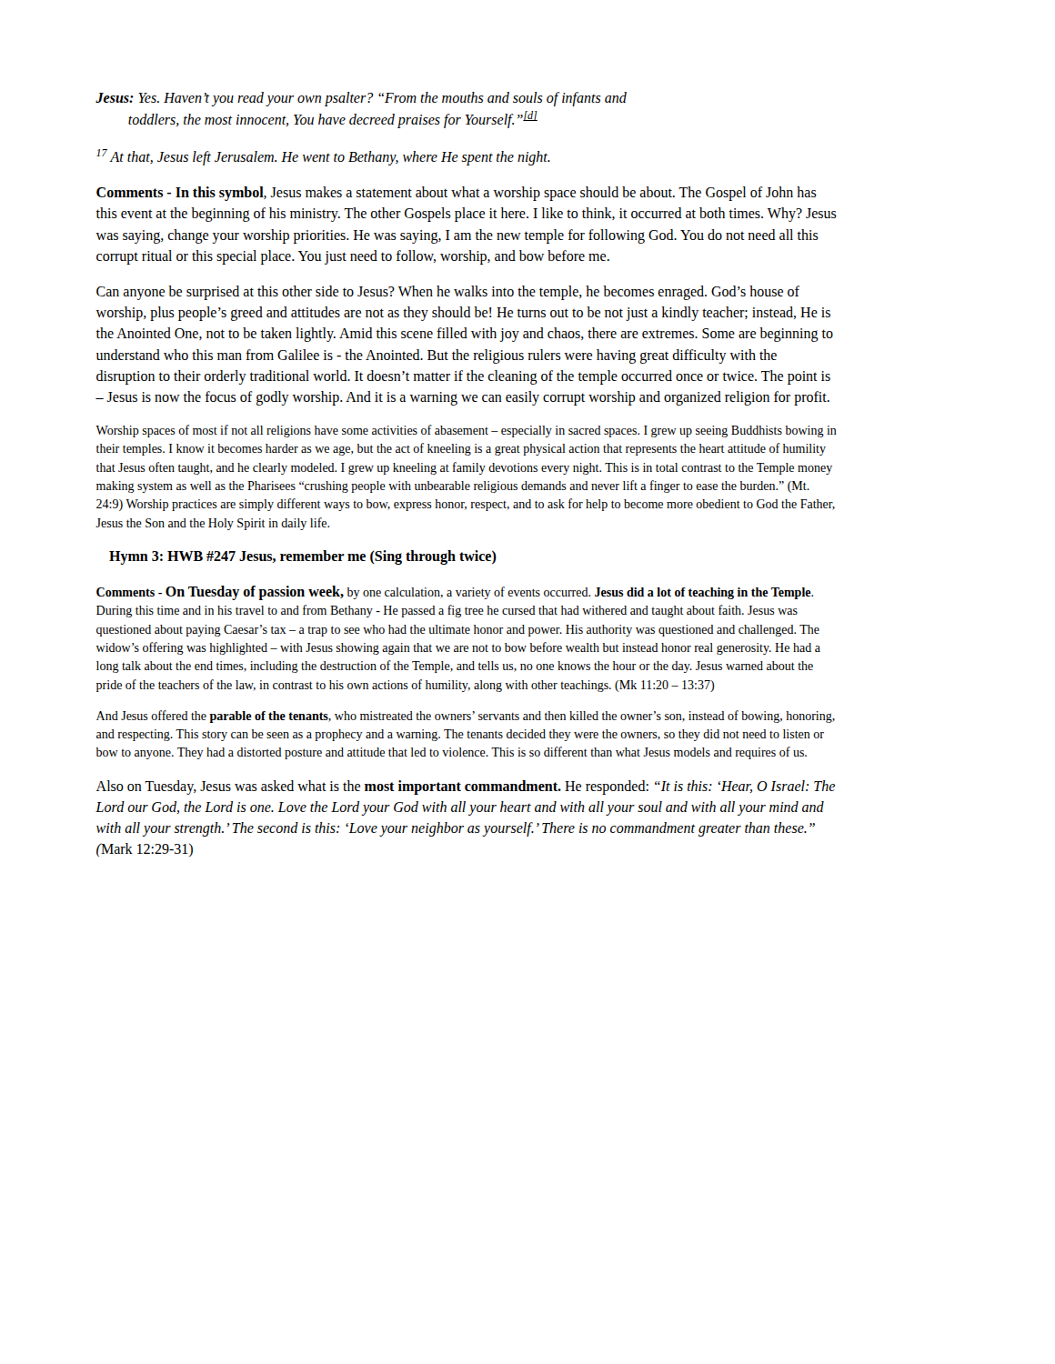Jesus: Yes. Haven’t you read your own psalter? “From the mouths and souls of infants and toddlers, the most innocent, You have decreed praises for Yourself.”[d]
17 At that, Jesus left Jerusalem. He went to Bethany, where He spent the night.
Comments - In this symbol, Jesus makes a statement about what a worship space should be about. The Gospel of John has this event at the beginning of his ministry. The other Gospels place it here. I like to think, it occurred at both times. Why? Jesus was saying, change your worship priorities. He was saying, I am the new temple for following God. You do not need all this corrupt ritual or this special place. You just need to follow, worship, and bow before me.
Can anyone be surprised at this other side to Jesus? When he walks into the temple, he becomes enraged. God’s house of worship, plus people’s greed and attitudes are not as they should be! He turns out to be not just a kindly teacher; instead, He is the Anointed One, not to be taken lightly. Amid this scene filled with joy and chaos, there are extremes. Some are beginning to understand who this man from Galilee is - the Anointed. But the religious rulers were having great difficulty with the disruption to their orderly traditional world. It doesn’t matter if the cleaning of the temple occurred once or twice. The point is – Jesus is now the focus of godly worship. And it is a warning we can easily corrupt worship and organized religion for profit.
Worship spaces of most if not all religions have some activities of abasement – especially in sacred spaces. I grew up seeing Buddhists bowing in their temples. I know it becomes harder as we age, but the act of kneeling is a great physical action that represents the heart attitude of humility that Jesus often taught, and he clearly modeled. I grew up kneeling at family devotions every night. This is in total contrast to the Temple money making system as well as the Pharisees “crushing people with unbearable religious demands and never lift a finger to ease the burden.” (Mt. 24:9) Worship practices are simply different ways to bow, express honor, respect, and to ask for help to become more obedient to God the Father, Jesus the Son and the Holy Spirit in daily life.
Hymn 3: HWB #247 Jesus, remember me (Sing through twice)
Comments - On Tuesday of passion week, by one calculation, a variety of events occurred. Jesus did a lot of teaching in the Temple. During this time and in his travel to and from Bethany - He passed a fig tree he cursed that had withered and taught about faith. Jesus was questioned about paying Caesar’s tax – a trap to see who had the ultimate honor and power. His authority was questioned and challenged. The widow’s offering was highlighted – with Jesus showing again that we are not to bow before wealth but instead honor real generosity. He had a long talk about the end times, including the destruction of the Temple, and tells us, no one knows the hour or the day. Jesus warned about the pride of the teachers of the law, in contrast to his own actions of humility, along with other teachings. (Mk 11:20 – 13:37)
And Jesus offered the parable of the tenants, who mistreated the owners’ servants and then killed the owner’s son, instead of bowing, honoring, and respecting. This story can be seen as a prophecy and a warning. The tenants decided they were the owners, so they did not need to listen or bow to anyone. They had a distorted posture and attitude that led to violence. This is so different than what Jesus models and requires of us.
Also on Tuesday, Jesus was asked what is the most important commandment. He responded: “It is this: ‘Hear, O Israel: The Lord our God, the Lord is one. Love the Lord your God with all your heart and with all your soul and with all your mind and with all your strength.’ The second is this: ‘Love your neighbor as yourself.’ There is no commandment greater than these.” (Mark 12:29-31)